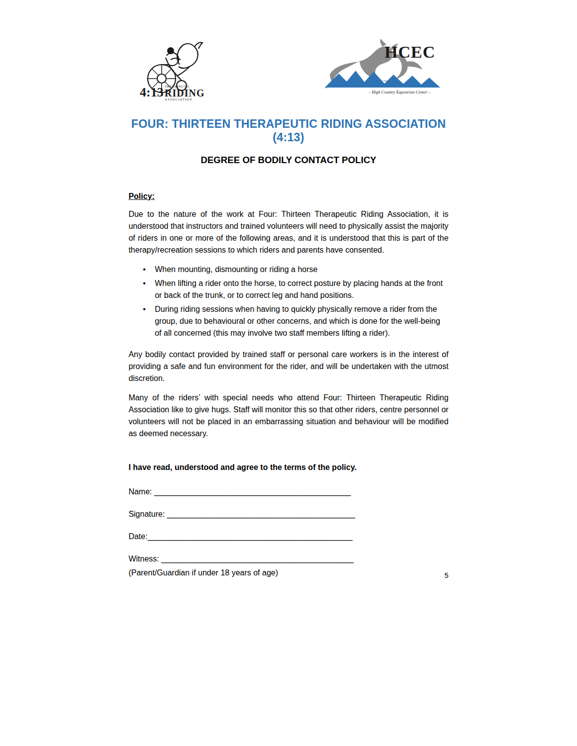4:13 RIDING THERAPEUTIC ASSOCIATION
HCEC – High Country Equestrian Center –
FOUR: THIRTEEN THERAPEUTIC RIDING ASSOCIATION (4:13)
DEGREE OF BODILY CONTACT POLICY
Policy:
Due to the nature of the work at Four: Thirteen Therapeutic Riding Association, it is understood that instructors and trained volunteers will need to physically assist the majority of riders in one or more of the following areas, and it is understood that this is part of the therapy/recreation sessions to which riders and parents have consented.
When mounting, dismounting or riding a horse
When lifting a rider onto the horse, to correct posture by placing hands at the front or back of the trunk, or to correct leg and hand positions.
During riding sessions when having to quickly physically remove a rider from the group, due to behavioural or other concerns, and which is done for the well-being of all concerned (this may involve two staff members lifting a rider).
Any bodily contact provided by trained staff or personal care workers is in the interest of providing a safe and fun environment for the rider, and will be undertaken with the utmost discretion.
Many of the riders’ with special needs who attend Four: Thirteen Therapeutic Riding Association like to give hugs. Staff will monitor this so that other riders, centre personnel or volunteers will not be placed in an embarrassing situation and behaviour will be modified as deemed necessary.
I have read, understood and agree to the terms of the policy.
Name: _______________________________________________
Signature: _____________________________________________
Date:_________________________________________________
Witness: ______________________________________________
(Parent/Guardian if under 18 years of age)
5